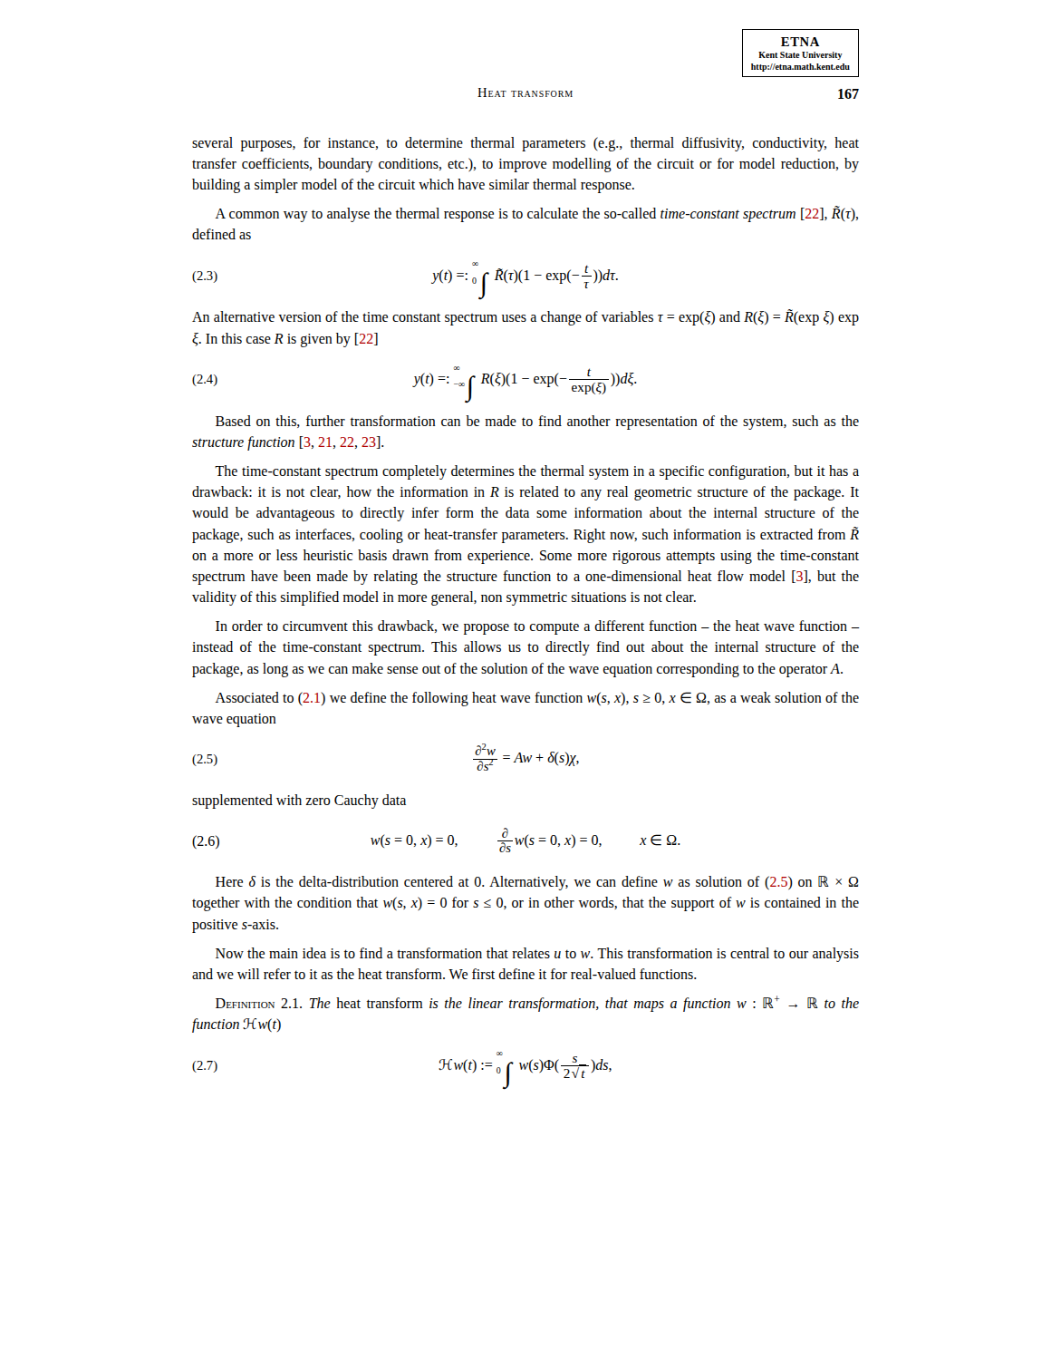ETNA
Kent State University
http://etna.math.kent.edu
Heat transform 167
several purposes, for instance, to determine thermal parameters (e.g., thermal diffusivity, conductivity, heat transfer coefficients, boundary conditions, etc.), to improve modelling of the circuit or for model reduction, by building a simpler model of the circuit which have similar thermal response.
A common way to analyse the thermal response is to calculate the so-called time-constant spectrum [22], R̃(τ), defined as
(2.3)
y(t) =: ∞0∫ R̃(τ)(1 − exp(−tτ))dτ.
An alternative version of the time constant spectrum uses a change of variables τ = exp(ξ) and R(ξ) = R̃(exp ξ) exp ξ. In this case R is given by [22]
(2.4)
y(t) =: ∞−∞∫ R(ξ)(1 − exp(−texp(ξ)))dξ.
Based on this, further transformation can be made to find another representation of the system, such as the structure function [3, 21, 22, 23].
The time-constant spectrum completely determines the thermal system in a specific configuration, but it has a drawback: it is not clear, how the information in R is related to any real geometric structure of the package. It would be advantageous to directly infer form the data some information about the internal structure of the package, such as interfaces, cooling or heat-transfer parameters. Right now, such information is extracted from R̃ on a more or less heuristic basis drawn from experience. Some more rigorous attempts using the time-constant spectrum have been made by relating the structure function to a one-dimensional heat flow model [3], but the validity of this simplified model in more general, non symmetric situations is not clear.
In order to circumvent this drawback, we propose to compute a different function – the heat wave function – instead of the time-constant spectrum. This allows us to directly find out about the internal structure of the package, as long as we can make sense out of the solution of the wave equation corresponding to the operator A.
Associated to (2.1) we define the following heat wave function w(s, x), s ≥ 0, x ∈ Ω, as a weak solution of the wave equation
(2.5)
∂2w∂s2 = Aw + δ(s)χ,
supplemented with zero Cauchy data
(2.6)
w(s = 0, x) = 0, ∂∂s w(s = 0, x) = 0, x ∈ Ω.
Here δ is the delta-distribution centered at 0. Alternatively, we can define w as solution of (2.5) on ℝ × Ω together with the condition that w(s, x) = 0 for s ≤ 0, or in other words, that the support of w is contained in the positive s-axis.
Now the main idea is to find a transformation that relates u to w. This transformation is central to our analysis and we will refer to it as the heat transform. We first define it for real-valued functions.
Definition 2.1. The heat transform is the linear transformation, that maps a function w : ℝ+ → ℝ to the function ℋw(t)
(2.7)
ℋw(t) := ∞0∫ w(s)Φ(s 2√t)ds,